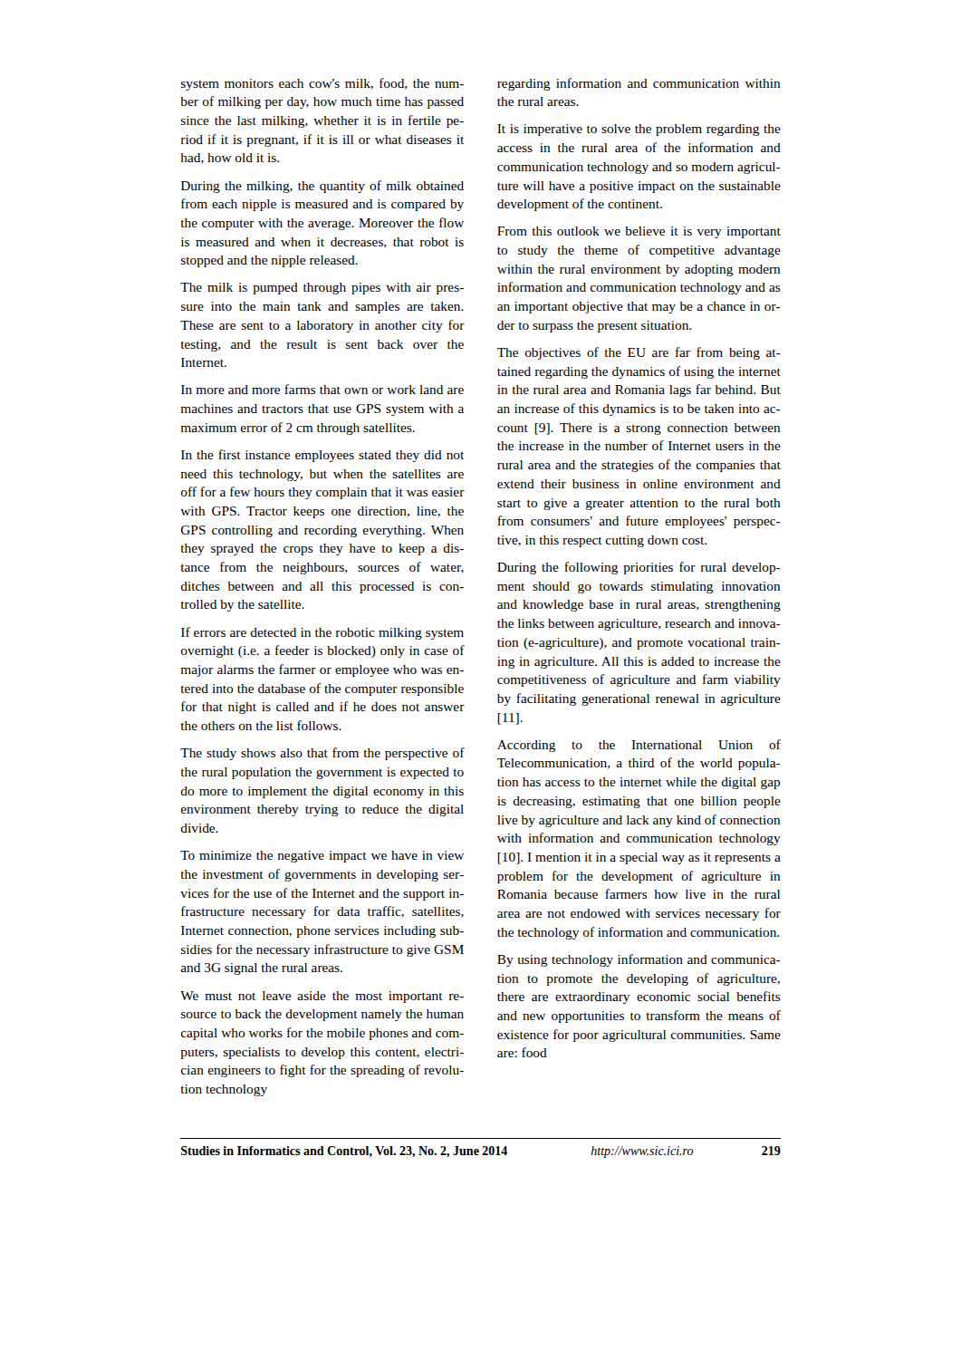system monitors each cow's milk, food, the number of milking per day, how much time has passed since the last milking, whether it is in fertile period if it is pregnant, if it is ill or what diseases it had, how old it is.
During the milking, the quantity of milk obtained from each nipple is measured and is compared by the computer with the average. Moreover the flow is measured and when it decreases, that robot is stopped and the nipple released.
The milk is pumped through pipes with air pressure into the main tank and samples are taken. These are sent to a laboratory in another city for testing, and the result is sent back over the Internet.
In more and more farms that own or work land are machines and tractors that use GPS system with a maximum error of 2 cm through satellites.
In the first instance employees stated they did not need this technology, but when the satellites are off for a few hours they complain that it was easier with GPS. Tractor keeps one direction, line, the GPS controlling and recording everything. When they sprayed the crops they have to keep a distance from the neighbours, sources of water, ditches between and all this processed is controlled by the satellite.
If errors are detected in the robotic milking system overnight (i.e. a feeder is blocked) only in case of major alarms the farmer or employee who was entered into the database of the computer responsible for that night is called and if he does not answer the others on the list follows.
The study shows also that from the perspective of the rural population the government is expected to do more to implement the digital economy in this environment thereby trying to reduce the digital divide.
To minimize the negative impact we have in view the investment of governments in developing services for the use of the Internet and the support infrastructure necessary for data traffic, satellites, Internet connection, phone services including subsidies for the necessary infrastructure to give GSM and 3G signal the rural areas.
We must not leave aside the most important resource to back the development namely the human capital who works for the mobile phones and computers, specialists to develop this content, electrician engineers to fight for the spreading of revolution technology
regarding information and communication within the rural areas.
It is imperative to solve the problem regarding the access in the rural area of the information and communication technology and so modern agriculture will have a positive impact on the sustainable development of the continent.
From this outlook we believe it is very important to study the theme of competitive advantage within the rural environment by adopting modern information and communication technology and as an important objective that may be a chance in order to surpass the present situation.
The objectives of the EU are far from being attained regarding the dynamics of using the internet in the rural area and Romania lags far behind. But an increase of this dynamics is to be taken into account [9]. There is a strong connection between the increase in the number of Internet users in the rural area and the strategies of the companies that extend their business in online environment and start to give a greater attention to the rural both from consumers' and future employees' perspective, in this respect cutting down cost.
During the following priorities for rural development should go towards stimulating innovation and knowledge base in rural areas, strengthening the links between agriculture, research and innovation (e-agriculture), and promote vocational training in agriculture. All this is added to increase the competitiveness of agriculture and farm viability by facilitating generational renewal in agriculture [11].
According to the International Union of Telecommunication, a third of the world population has access to the internet while the digital gap is decreasing, estimating that one billion people live by agriculture and lack any kind of connection with information and communication technology [10]. I mention it in a special way as it represents a problem for the development of agriculture in Romania because farmers how live in the rural area are not endowed with services necessary for the technology of information and communication.
By using technology information and communication to promote the developing of agriculture, there are extraordinary economic social benefits and new opportunities to transform the means of existence for poor agricultural communities. Same are: food
Studies in Informatics and Control, Vol. 23, No. 2, June 2014 http://www.sic.ici.ro 219